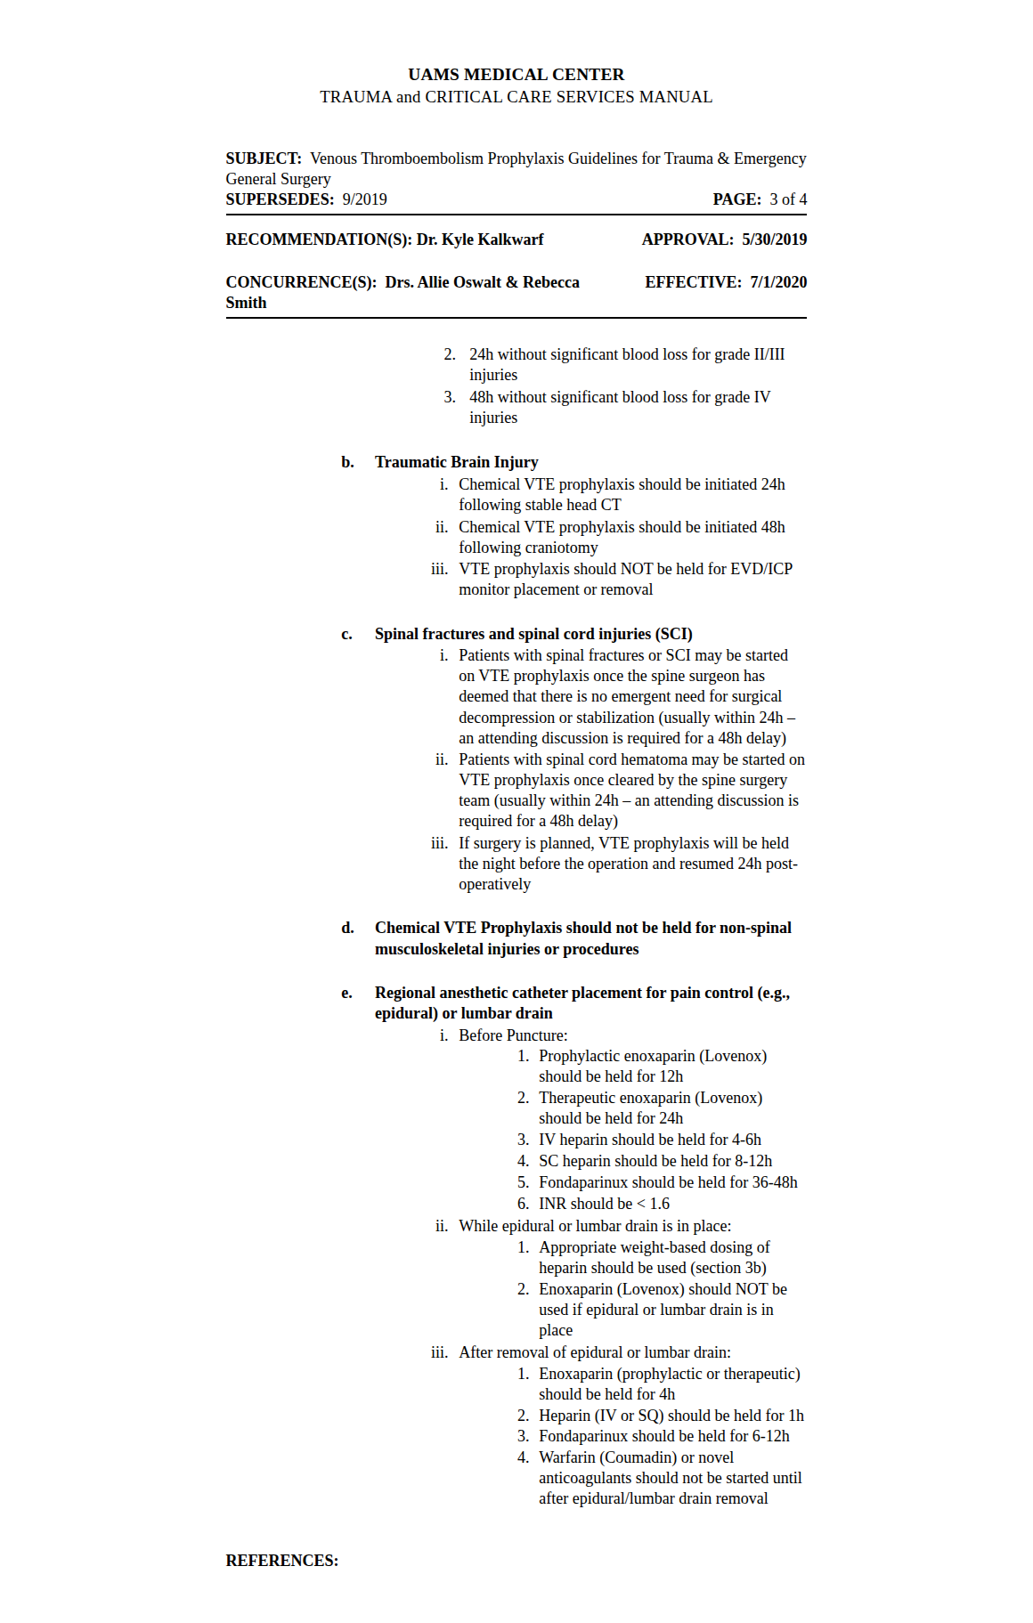UAMS MEDICAL CENTER
TRAUMA and CRITICAL CARE SERVICES MANUAL
SUBJECT: Venous Thromboembolism Prophylaxis Guidelines for Trauma & Emergency General Surgery
SUPERSEDES: 9/2019
PAGE: 3 of 4
RECOMMENDATION(S): Dr. Kyle Kalkwarf
APPROVAL: 5/30/2019
CONCURRENCE(S): Drs. Allie Oswalt & Rebecca Smith
EFFECTIVE: 7/1/2020
2. 24h without significant blood loss for grade II/III injuries
3. 48h without significant blood loss for grade IV injuries
b. Traumatic Brain Injury
i. Chemical VTE prophylaxis should be initiated 24h following stable head CT
ii. Chemical VTE prophylaxis should be initiated 48h following craniotomy
iii. VTE prophylaxis should NOT be held for EVD/ICP monitor placement or removal
c. Spinal fractures and spinal cord injuries (SCI)
i. Patients with spinal fractures or SCI may be started on VTE prophylaxis once the spine surgeon has deemed that there is no emergent need for surgical decompression or stabilization (usually within 24h – an attending discussion is required for a 48h delay)
ii. Patients with spinal cord hematoma may be started on VTE prophylaxis once cleared by the spine surgery team (usually within 24h – an attending discussion is required for a 48h delay)
iii. If surgery is planned, VTE prophylaxis will be held the night before the operation and resumed 24h post-operatively
d. Chemical VTE Prophylaxis should not be held for non-spinal musculoskeletal injuries or procedures
e. Regional anesthetic catheter placement for pain control (e.g., epidural) or lumbar drain
i. Before Puncture:
1. Prophylactic enoxaparin (Lovenox) should be held for 12h
2. Therapeutic enoxaparin (Lovenox) should be held for 24h
3. IV heparin should be held for 4-6h
4. SC heparin should be held for 8-12h
5. Fondaparinux should be held for 36-48h
6. INR should be < 1.6
ii. While epidural or lumbar drain is in place:
1. Appropriate weight-based dosing of heparin should be used (section 3b)
2. Enoxaparin (Lovenox) should NOT be used if epidural or lumbar drain is in place
iii. After removal of epidural or lumbar drain:
1. Enoxaparin (prophylactic or therapeutic) should be held for 4h
2. Heparin (IV or SQ) should be held for 1h
3. Fondaparinux should be held for 6-12h
4. Warfarin (Coumadin) or novel anticoagulants should not be started until after epidural/lumbar drain removal
REFERENCES: